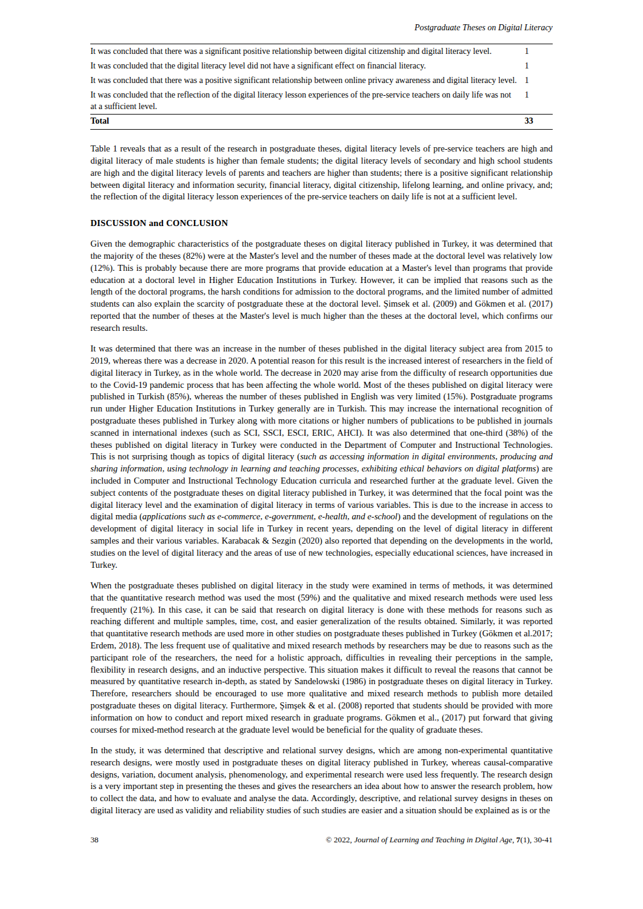Postgraduate Theses on Digital Literacy
| It was concluded that there was a significant positive relationship between digital citizenship and digital literacy level. | 1 |
| It was concluded that the digital literacy level did not have a significant effect on financial literacy. | 1 |
| It was concluded that there was a positive significant relationship between online privacy awareness and digital literacy level. | 1 |
| It was concluded that the reflection of the digital literacy lesson experiences of the pre-service teachers on daily life was not at a sufficient level. | 1 |
| Total | 33 |
Table 1 reveals that as a result of the research in postgraduate theses, digital literacy levels of pre-service teachers are high and digital literacy of male students is higher than female students; the digital literacy levels of secondary and high school students are high and the digital literacy levels of parents and teachers are higher than students; there is a positive significant relationship between digital literacy and information security, financial literacy, digital citizenship, lifelong learning, and online privacy, and; the reflection of the digital literacy lesson experiences of the pre-service teachers on daily life is not at a sufficient level.
DISCUSSION and CONCLUSION
Given the demographic characteristics of the postgraduate theses on digital literacy published in Turkey, it was determined that the majority of the theses (82%) were at the Master's level and the number of theses made at the doctoral level was relatively low (12%). This is probably because there are more programs that provide education at a Master's level than programs that provide education at a doctoral level in Higher Education Institutions in Turkey. However, it can be implied that reasons such as the length of the doctoral programs, the harsh conditions for admission to the doctoral programs, and the limited number of admitted students can also explain the scarcity of postgraduate these at the doctoral level. Şimsek et al. (2009) and Gökmen et al. (2017) reported that the number of theses at the Master's level is much higher than the theses at the doctoral level, which confirms our research results.
It was determined that there was an increase in the number of theses published in the digital literacy subject area from 2015 to 2019, whereas there was a decrease in 2020. A potential reason for this result is the increased interest of researchers in the field of digital literacy in Turkey, as in the whole world. The decrease in 2020 may arise from the difficulty of research opportunities due to the Covid-19 pandemic process that has been affecting the whole world. Most of the theses published on digital literacy were published in Turkish (85%), whereas the number of theses published in English was very limited (15%). Postgraduate programs run under Higher Education Institutions in Turkey generally are in Turkish. This may increase the international recognition of postgraduate theses published in Turkey along with more citations or higher numbers of publications to be published in journals scanned in international indexes (such as SCI, SSCI, ESCI, ERIC, AHCI). It was also determined that one-third (38%) of the theses published on digital literacy in Turkey were conducted in the Department of Computer and Instructional Technologies. This is not surprising though as topics of digital literacy (such as accessing information in digital environments, producing and sharing information, using technology in learning and teaching processes, exhibiting ethical behaviors on digital platforms) are included in Computer and Instructional Technology Education curricula and researched further at the graduate level. Given the subject contents of the postgraduate theses on digital literacy published in Turkey, it was determined that the focal point was the digital literacy level and the examination of digital literacy in terms of various variables. This is due to the increase in access to digital media (applications such as e-commerce, e-government, e-health, and e-school) and the development of regulations on the development of digital literacy in social life in Turkey in recent years, depending on the level of digital literacy in different samples and their various variables. Karabacak & Sezgin (2020) also reported that depending on the developments in the world, studies on the level of digital literacy and the areas of use of new technologies, especially educational sciences, have increased in Turkey.
When the postgraduate theses published on digital literacy in the study were examined in terms of methods, it was determined that the quantitative research method was used the most (59%) and the qualitative and mixed research methods were used less frequently (21%). In this case, it can be said that research on digital literacy is done with these methods for reasons such as reaching different and multiple samples, time, cost, and easier generalization of the results obtained. Similarly, it was reported that quantitative research methods are used more in other studies on postgraduate theses published in Turkey (Gökmen et al.2017; Erdem, 2018). The less frequent use of qualitative and mixed research methods by researchers may be due to reasons such as the participant role of the researchers, the need for a holistic approach, difficulties in revealing their perceptions in the sample, flexibility in research designs, and an inductive perspective. This situation makes it difficult to reveal the reasons that cannot be measured by quantitative research in-depth, as stated by Sandelowski (1986) in postgraduate theses on digital literacy in Turkey. Therefore, researchers should be encouraged to use more qualitative and mixed research methods to publish more detailed postgraduate theses on digital literacy. Furthermore, Şimşek & et al. (2008) reported that students should be provided with more information on how to conduct and report mixed research in graduate programs. Gökmen et al., (2017) put forward that giving courses for mixed-method research at the graduate level would be beneficial for the quality of graduate theses.
In the study, it was determined that descriptive and relational survey designs, which are among non-experimental quantitative research designs, were mostly used in postgraduate theses on digital literacy published in Turkey, whereas causal-comparative designs, variation, document analysis, phenomenology, and experimental research were used less frequently. The research design is a very important step in presenting the theses and gives the researchers an idea about how to answer the research problem, how to collect the data, and how to evaluate and analyse the data. Accordingly, descriptive, and relational survey designs in theses on digital literacy are used as validity and reliability studies of such studies are easier and a situation should be explained as is or the
38 © 2022, Journal of Learning and Teaching in Digital Age, 7(1), 30-41